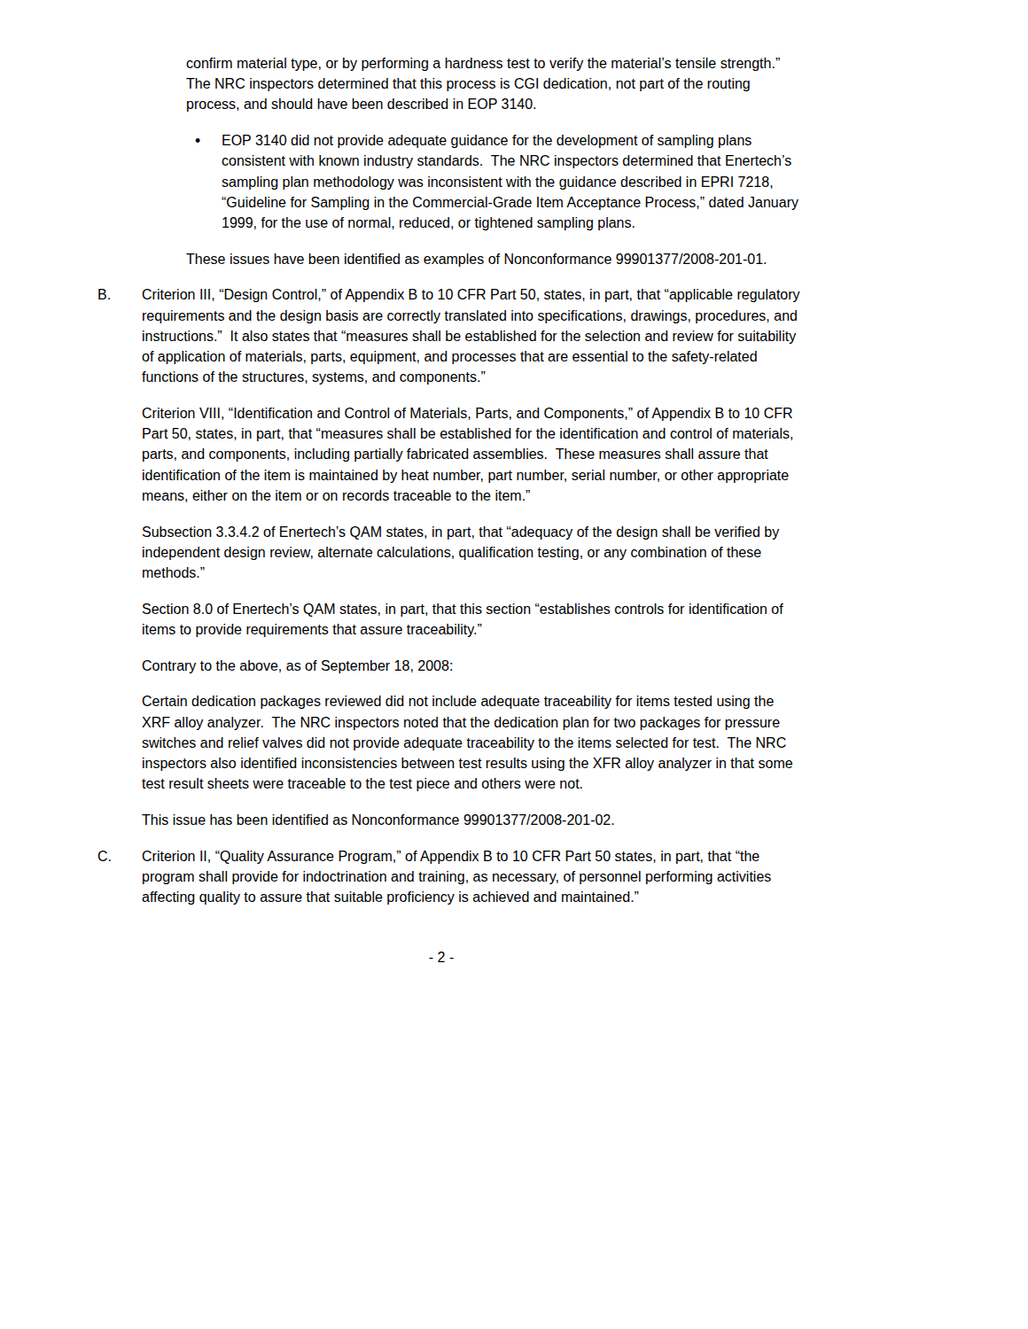confirm material type, or by performing a hardness test to verify the material’s tensile strength.” The NRC inspectors determined that this process is CGI dedication, not part of the routing process, and should have been described in EOP 3140.
EOP 3140 did not provide adequate guidance for the development of sampling plans consistent with known industry standards. The NRC inspectors determined that Enertech’s sampling plan methodology was inconsistent with the guidance described in EPRI 7218, “Guideline for Sampling in the Commercial-Grade Item Acceptance Process,” dated January 1999, for the use of normal, reduced, or tightened sampling plans.
These issues have been identified as examples of Nonconformance 99901377/2008-201-01.
B.
Criterion III, “Design Control,” of Appendix B to 10 CFR Part 50, states, in part, that “applicable regulatory requirements and the design basis are correctly translated into specifications, drawings, procedures, and instructions.” It also states that “measures shall be established for the selection and review for suitability of application of materials, parts, equipment, and processes that are essential to the safety-related functions of the structures, systems, and components.”
Criterion VIII, “Identification and Control of Materials, Parts, and Components,” of Appendix B to 10 CFR Part 50, states, in part, that “measures shall be established for the identification and control of materials, parts, and components, including partially fabricated assemblies. These measures shall assure that identification of the item is maintained by heat number, part number, serial number, or other appropriate means, either on the item or on records traceable to the item.”
Subsection 3.3.4.2 of Enertech’s QAM states, in part, that “adequacy of the design shall be verified by independent design review, alternate calculations, qualification testing, or any combination of these methods.”
Section 8.0 of Enertech’s QAM states, in part, that this section “establishes controls for identification of items to provide requirements that assure traceability.”
Contrary to the above, as of September 18, 2008:
Certain dedication packages reviewed did not include adequate traceability for items tested using the XRF alloy analyzer. The NRC inspectors noted that the dedication plan for two packages for pressure switches and relief valves did not provide adequate traceability to the items selected for test. The NRC inspectors also identified inconsistencies between test results using the XFR alloy analyzer in that some test result sheets were traceable to the test piece and others were not.
This issue has been identified as Nonconformance 99901377/2008-201-02.
C.
Criterion II, “Quality Assurance Program,” of Appendix B to 10 CFR Part 50 states, in part, that “the program shall provide for indoctrination and training, as necessary, of personnel performing activities affecting quality to assure that suitable proficiency is achieved and maintained.”
- 2 -